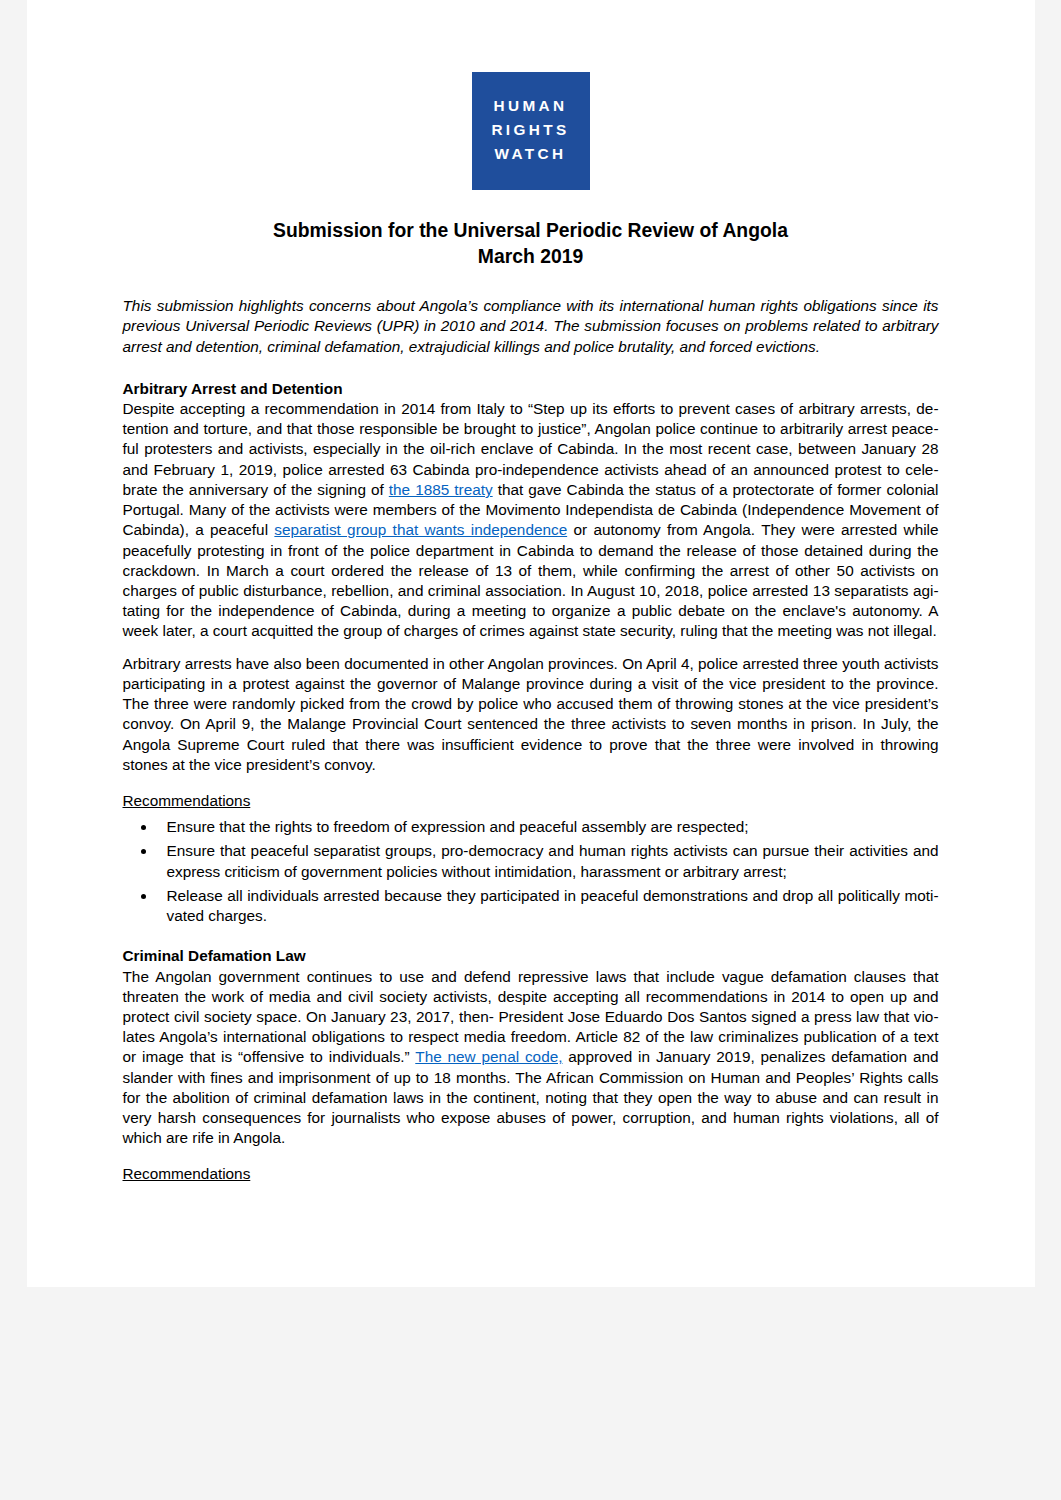HUMAN
RIGHTS
WATCH
Submission for the Universal Periodic Review of AngolaMarch 2019
This submission highlights concerns about Angola’s compliance with its international human rights obligations since its previous Universal Periodic Reviews (UPR) in 2010 and 2014. The submission focuses on problems related to arbitrary arrest and detention, criminal defamation, extrajudicial killings and police brutality, and forced evictions.
Arbitrary Arrest and Detention
Despite accepting a recommendation in 2014 from Italy to “Step up its efforts to prevent cases of arbitrary arrests, detention and torture, and that those responsible be brought to justice”, Angolan police continue to arbitrarily arrest peaceful protesters and activists, especially in the oil-rich enclave of Cabinda. In the most recent case, between January 28 and February 1, 2019, police arrested 63 Cabinda pro-independence activists ahead of an announced protest to celebrate the anniversary of the signing of the 1885 treaty that gave Cabinda the status of a protectorate of former colonial Portugal. Many of the activists were members of the Movimento Independista de Cabinda (Independence Movement of Cabinda), a peaceful separatist group that wants independence or autonomy from Angola. They were arrested while peacefully protesting in front of the police department in Cabinda to demand the release of those detained during the crackdown. In March a court ordered the release of 13 of them, while confirming the arrest of other 50 activists on charges of public disturbance, rebellion, and criminal association. In August 10, 2018, police arrested 13 separatists agitating for the independence of Cabinda, during a meeting to organize a public debate on the enclave's autonomy. A week later, a court acquitted the group of charges of crimes against state security, ruling that the meeting was not illegal.
Arbitrary arrests have also been documented in other Angolan provinces. On April 4, police arrested three youth activists participating in a protest against the governor of Malange province during a visit of the vice president to the province. The three were randomly picked from the crowd by police who accused them of throwing stones at the vice president’s convoy. On April 9, the Malange Provincial Court sentenced the three activists to seven months in prison. In July, the Angola Supreme Court ruled that there was insufficient evidence to prove that the three were involved in throwing stones at the vice president’s convoy.
Recommendations
Ensure that the rights to freedom of expression and peaceful assembly are respected;
Ensure that peaceful separatist groups, pro-democracy and human rights activists can pursue their activities and express criticism of government policies without intimidation, harassment or arbitrary arrest;
Release all individuals arrested because they participated in peaceful demonstrations and drop all politically motivated charges.
Criminal Defamation Law
The Angolan government continues to use and defend repressive laws that include vague defamation clauses that threaten the work of media and civil society activists, despite accepting all recommendations in 2014 to open up and protect civil society space. On January 23, 2017, then- President Jose Eduardo Dos Santos signed a press law that violates Angola’s international obligations to respect media freedom. Article 82 of the law criminalizes publication of a text or image that is “offensive to individuals.” The new penal code, approved in January 2019, penalizes defamation and slander with fines and imprisonment of up to 18 months. The African Commission on Human and Peoples’ Rights calls for the abolition of criminal defamation laws in the continent, noting that they open the way to abuse and can result in very harsh consequences for journalists who expose abuses of power, corruption, and human rights violations, all of which are rife in Angola.
Recommendations